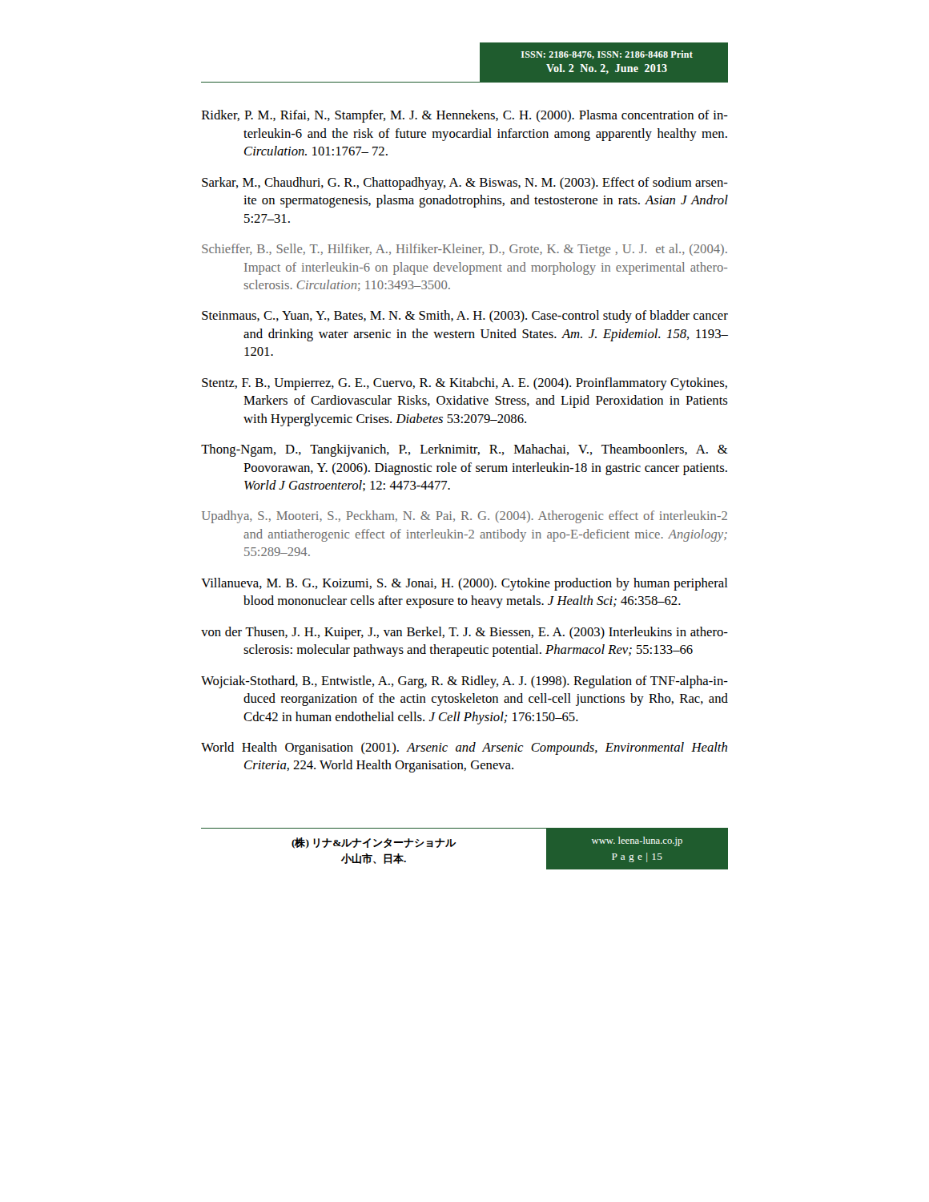ISSN: 2186-8476, ISSN: 2186-8468 Print
Vol. 2 No. 2, June 2013
Ridker, P. M., Rifai, N., Stampfer, M. J. & Hennekens, C. H. (2000). Plasma concentration of interleukin-6 and the risk of future myocardial infarction among apparently healthy men. Circulation. 101:1767– 72.
Sarkar, M., Chaudhuri, G. R., Chattopadhyay, A. & Biswas, N. M. (2003). Effect of sodium arsenite on spermatogenesis, plasma gonadotrophins, and testosterone in rats. Asian J Androl 5:27–31.
Schieffer, B., Selle, T., Hilfiker, A., Hilfiker-Kleiner, D., Grote, K. & Tietge , U. J. et al., (2004). Impact of interleukin-6 on plaque development and morphology in experimental atherosclerosis. Circulation; 110:3493–3500.
Steinmaus, C., Yuan, Y., Bates, M. N. & Smith, A. H. (2003). Case-control study of bladder cancer and drinking water arsenic in the western United States. Am. J. Epidemiol. 158, 1193–1201.
Stentz, F. B., Umpierrez, G. E., Cuervo, R. & Kitabchi, A. E. (2004). Proinflammatory Cytokines, Markers of Cardiovascular Risks, Oxidative Stress, and Lipid Peroxidation in Patients with Hyperglycemic Crises. Diabetes 53:2079–2086.
Thong-Ngam, D., Tangkijvanich, P., Lerknimitr, R., Mahachai, V., Theamboonlers, A. & Poovorawan, Y. (2006). Diagnostic role of serum interleukin-18 in gastric cancer patients. World J Gastroenterol; 12: 4473-4477.
Upadhya, S., Mooteri, S., Peckham, N. & Pai, R. G. (2004). Atherogenic effect of interleukin-2 and antiatherogenic effect of interleukin-2 antibody in apo-E-deficient mice. Angiology; 55:289–294.
Villanueva, M. B. G., Koizumi, S. & Jonai, H. (2000). Cytokine production by human peripheral blood mononuclear cells after exposure to heavy metals. J Health Sci; 46:358–62.
von der Thusen, J. H., Kuiper, J., van Berkel, T. J. & Biessen, E. A. (2003) Interleukins in atherosclerosis: molecular pathways and therapeutic potential. Pharmacol Rev; 55:133–66
Wojciak-Stothard, B., Entwistle, A., Garg, R. & Ridley, A. J. (1998). Regulation of TNF-alpha-induced reorganization of the actin cytoskeleton and cell-cell junctions by Rho, Rac, and Cdc42 in human endothelial cells. J Cell Physiol; 176:150–65.
World Health Organisation (2001). Arsenic and Arsenic Compounds, Environmental Health Criteria, 224. World Health Organisation, Geneva.
(株) リナ&ルナインターナショナル
小山市、日本.
www. leena-luna.co.jp
P a g e | 15